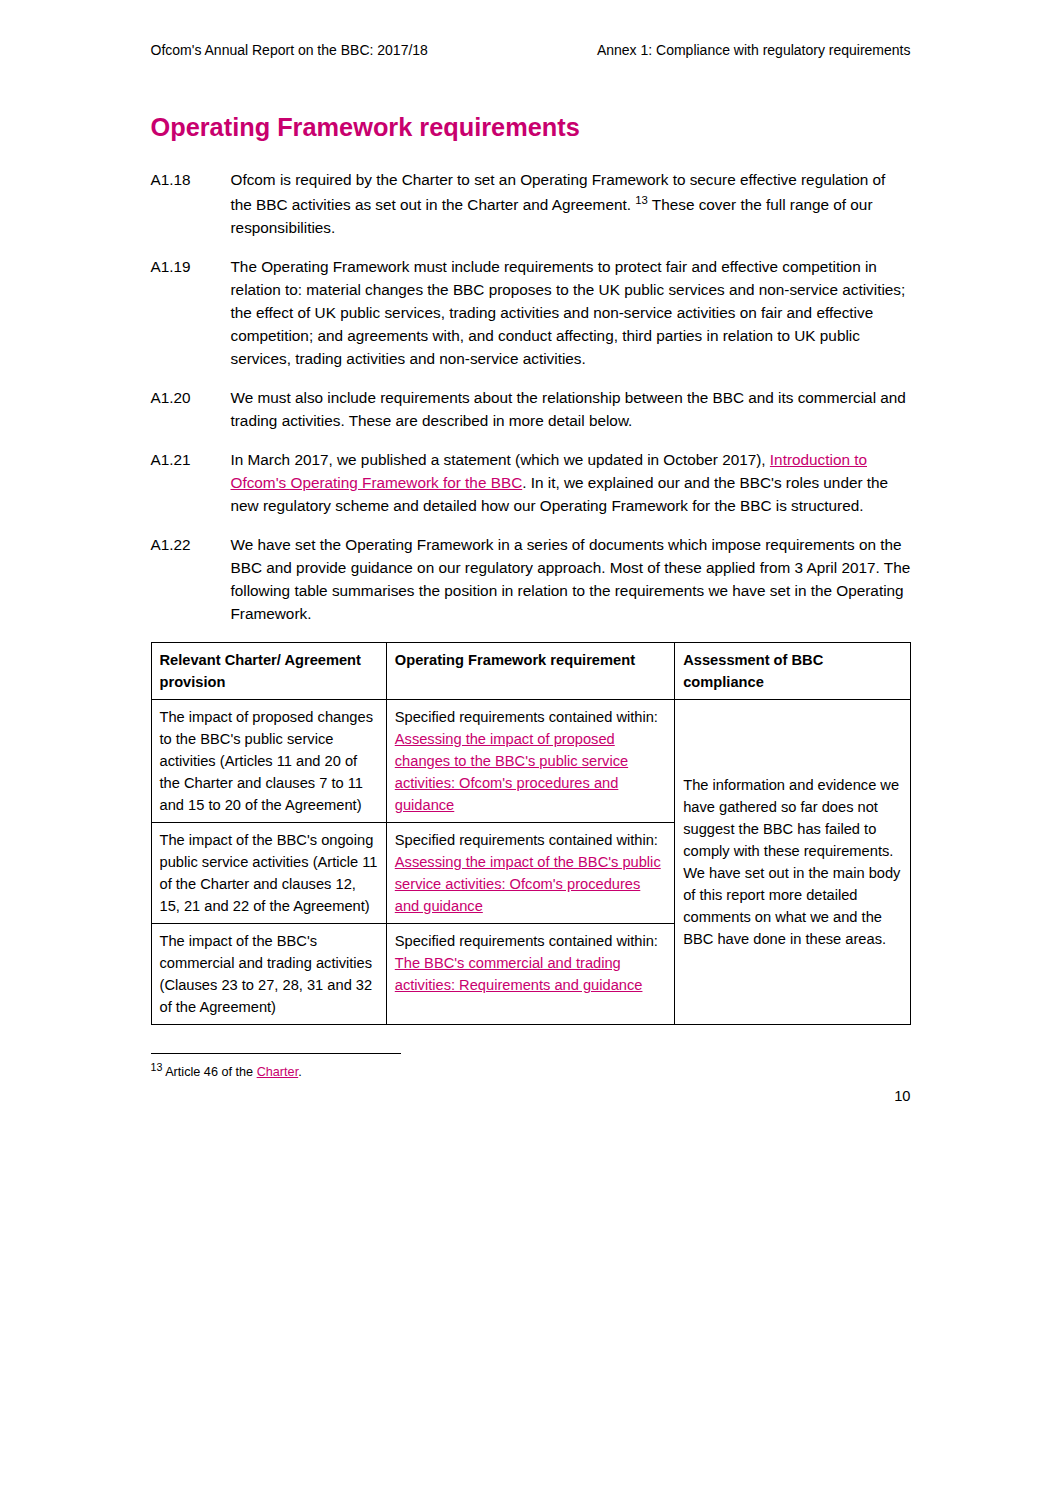Ofcom's Annual Report on the BBC: 2017/18 Annex 1: Compliance with regulatory requirements
Operating Framework requirements
A1.18
Ofcom is required by the Charter to set an Operating Framework to secure effective regulation of the BBC activities as set out in the Charter and Agreement. 13 These cover the full range of our responsibilities.
A1.19
The Operating Framework must include requirements to protect fair and effective competition in relation to: material changes the BBC proposes to the UK public services and non-service activities; the effect of UK public services, trading activities and non-service activities on fair and effective competition; and agreements with, and conduct affecting, third parties in relation to UK public services, trading activities and non-service activities.
A1.20
We must also include requirements about the relationship between the BBC and its commercial and trading activities. These are described in more detail below.
A1.21
In March 2017, we published a statement (which we updated in October 2017), Introduction to Ofcom's Operating Framework for the BBC. In it, we explained our and the BBC's roles under the new regulatory scheme and detailed how our Operating Framework for the BBC is structured.
A1.22
We have set the Operating Framework in a series of documents which impose requirements on the BBC and provide guidance on our regulatory approach. Most of these applied from 3 April 2017. The following table summarises the position in relation to the requirements we have set in the Operating Framework.
| Relevant Charter/ Agreement provision | Operating Framework requirement | Assessment of BBC compliance |
| --- | --- | --- |
| The impact of proposed changes to the BBC's public service activities (Articles 11 and 20 of the Charter and clauses 7 to 11 and 15 to 20 of the Agreement) | Specified requirements contained within: Assessing the impact of proposed changes to the BBC's public service activities: Ofcom's procedures and guidance | The information and evidence we have gathered so far does not suggest the BBC has failed to comply with these requirements. We have set out in the main body of this report more detailed comments on what we and the BBC have done in these areas. |
| The impact of the BBC's ongoing public service activities (Article 11 of the Charter and clauses 12, 15, 21 and 22 of the Agreement) | Specified requirements contained within: Assessing the impact of the BBC's public service activities: Ofcom's procedures and guidance |
| The impact of the BBC's commercial and trading activities (Clauses 23 to 27, 28, 31 and 32 of the Agreement) | Specified requirements contained within: The BBC's commercial and trading activities: Requirements and guidance |
13 Article 46 of the Charter.
10